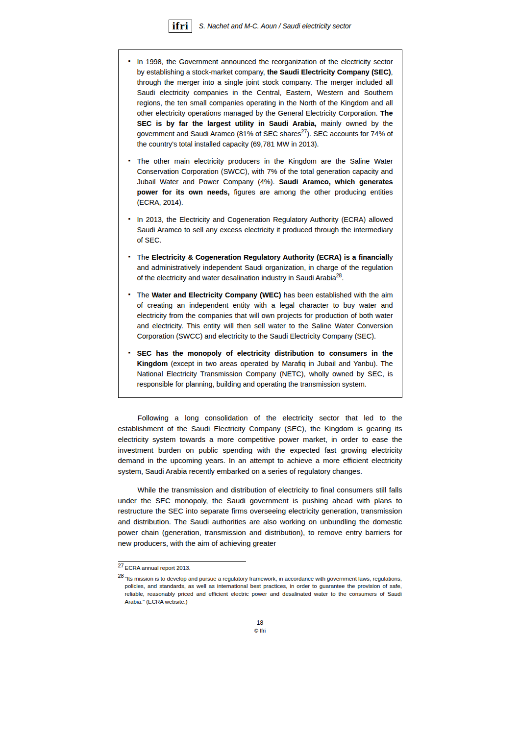ifri S. Nachet and M-C. Aoun / Saudi electricity sector
In 1998, the Government announced the reorganization of the electricity sector by establishing a stock-market company, the Saudi Electricity Company (SEC), through the merger into a single joint stock company. The merger included all Saudi electricity companies in the Central, Eastern, Western and Southern regions, the ten small companies operating in the North of the Kingdom and all other electricity operations managed by the General Electricity Corporation. The SEC is by far the largest utility in Saudi Arabia, mainly owned by the government and Saudi Aramco (81% of SEC shares27). SEC accounts for 74% of the country's total installed capacity (69,781 MW in 2013).
The other main electricity producers in the Kingdom are the Saline Water Conservation Corporation (SWCC), with 7% of the total generation capacity and Jubail Water and Power Company (4%). Saudi Aramco, which generates power for its own needs, figures are among the other producing entities (ECRA, 2014).
In 2013, the Electricity and Cogeneration Regulatory Authority (ECRA) allowed Saudi Aramco to sell any excess electricity it produced through the intermediary of SEC.
The Electricity & Cogeneration Regulatory Authority (ECRA) is a financially and administratively independent Saudi organization, in charge of the regulation of the electricity and water desalination industry in Saudi Arabia28.
The Water and Electricity Company (WEC) has been established with the aim of creating an independent entity with a legal character to buy water and electricity from the companies that will own projects for production of both water and electricity. This entity will then sell water to the Saline Water Conversion Corporation (SWCC) and electricity to the Saudi Electricity Company (SEC).
SEC has the monopoly of electricity distribution to consumers in the Kingdom (except in two areas operated by Marafiq in Jubail and Yanbu). The National Electricity Transmission Company (NETC), wholly owned by SEC, is responsible for planning, building and operating the transmission system.
Following a long consolidation of the electricity sector that led to the establishment of the Saudi Electricity Company (SEC), the Kingdom is gearing its electricity system towards a more competitive power market, in order to ease the investment burden on public spending with the expected fast growing electricity demand in the upcoming years. In an attempt to achieve a more efficient electricity system, Saudi Arabia recently embarked on a series of regulatory changes.
While the transmission and distribution of electricity to final consumers still falls under the SEC monopoly, the Saudi government is pushing ahead with plans to restructure the SEC into separate firms overseeing electricity generation, transmission and distribution. The Saudi authorities are also working on unbundling the domestic power chain (generation, transmission and distribution), to remove entry barriers for new producers, with the aim of achieving greater
27 ECRA annual report 2013.
28 "Its mission is to develop and pursue a regulatory framework, in accordance with government laws, regulations, policies, and standards, as well as international best practices, in order to guarantee the provision of safe, reliable, reasonably priced and efficient electric power and desalinated water to the consumers of Saudi Arabia." (ECRA website.)
18
© Ifri